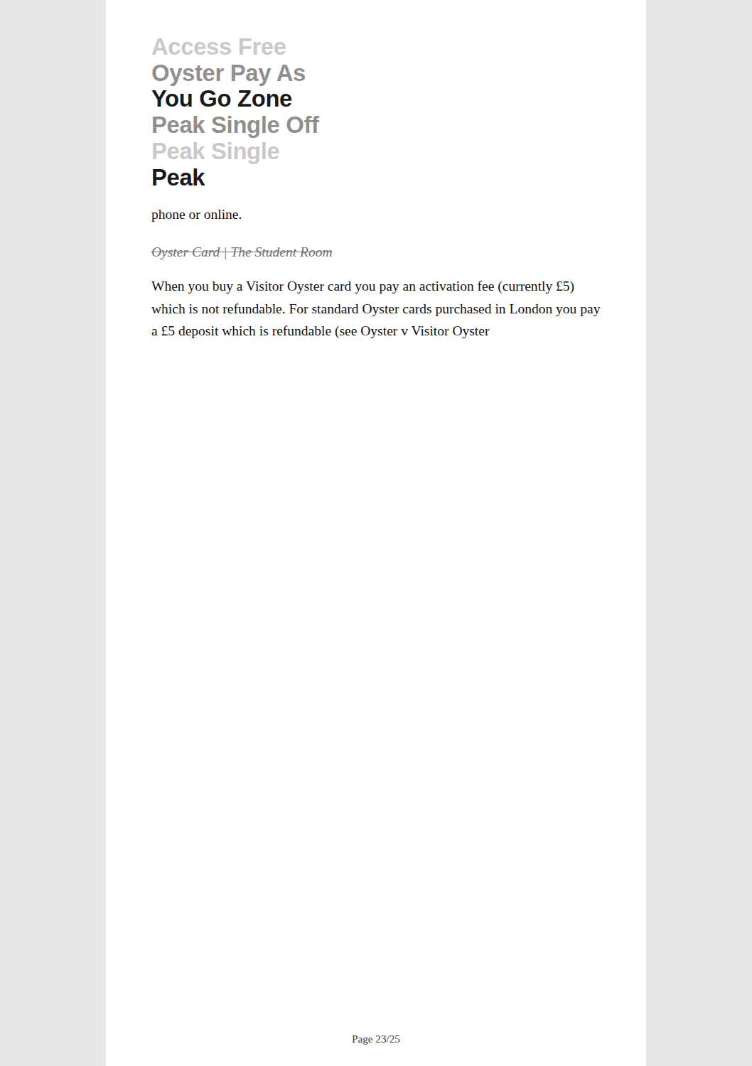Access Free
Oyster Pay As
You Go Zone
Peak Single Off
Peak Single
Peak
phone or online.
Oyster Card | The Student Room
When you buy a Visitor Oyster card you pay an activation fee (currently £5) which is not refundable. For standard Oyster cards purchased in London you pay a £5 deposit which is refundable (see Oyster v Visitor Oyster
Page 23/25